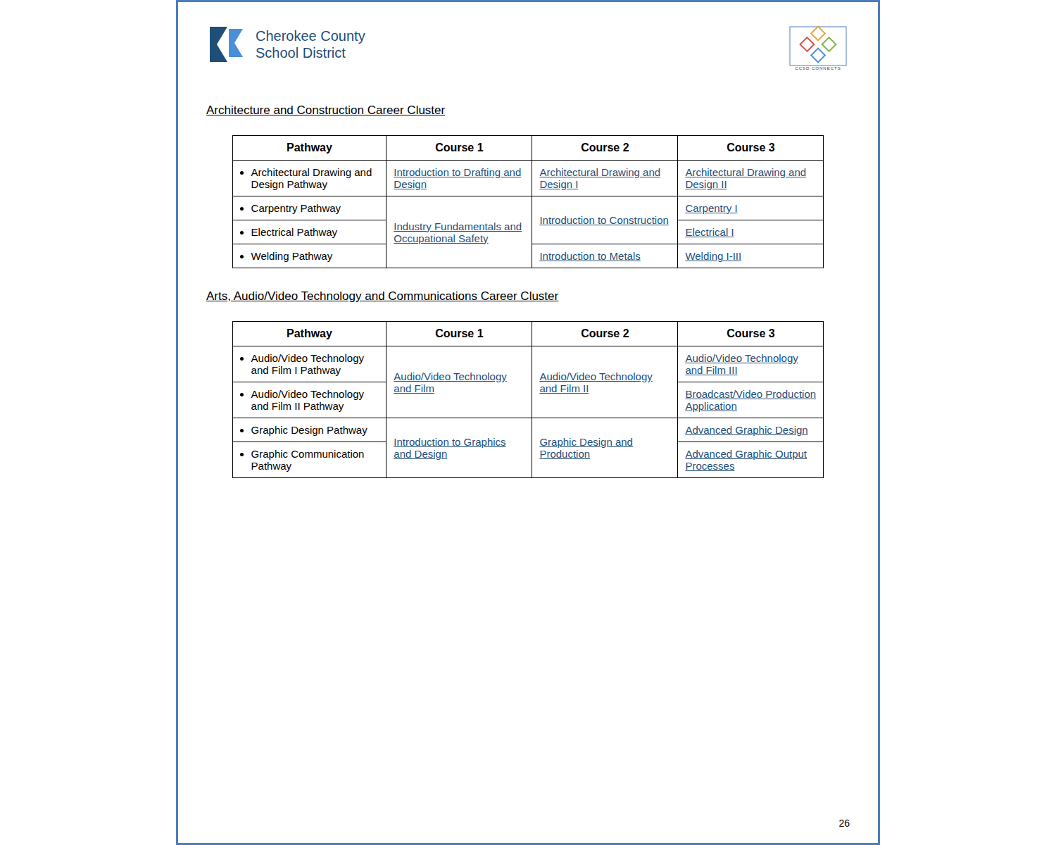Cherokee County
School District
CCSD CONNECTS
Architecture and Construction Career Cluster
| Pathway | Course 1 | Course 2 | Course 3 |
| --- | --- | --- | --- |
| Architectural Drawing and Design Pathway | Introduction to Drafting and Design | Architectural Drawing and Design I | Architectural Drawing and Design II |
| Carpentry Pathway | Industry Fundamentals and Occupational Safety | Introduction to Construction | Carpentry I |
| Electrical Pathway | Electrical I |
| Welding Pathway | Introduction to Metals | Welding I-III |
Arts, Audio/Video Technology and Communications Career Cluster
| Pathway | Course 1 | Course 2 | Course 3 |
| --- | --- | --- | --- |
| Audio/Video Technology and Film I Pathway | Audio/Video Technology and Film | Audio/Video Technology and Film II | Audio/Video Technology and Film III |
| Audio/Video Technology and Film II Pathway | Broadcast/Video Production Application |
| Graphic Design Pathway | Introduction to Graphics and Design | Graphic Design and Production | Advanced Graphic Design |
| Graphic Communication Pathway | Advanced Graphic Output Processes |
26